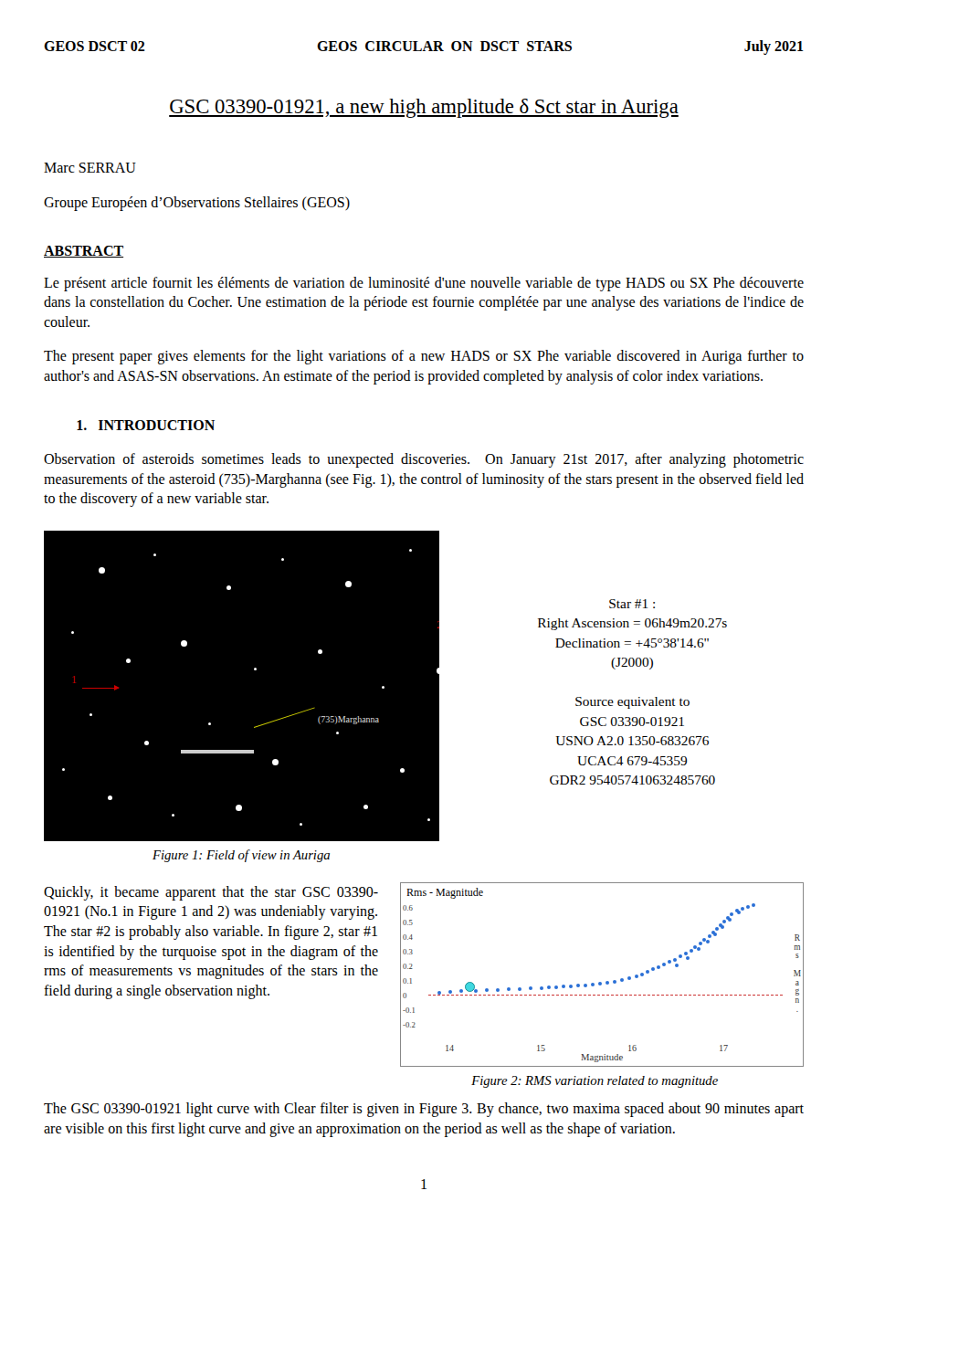GEOS DSCT 02
GEOS CIRCULAR ON DSCT STARS
July 2021
GSC 03390-01921, a new high amplitude δ Sct star in Auriga
Marc SERRAU
Groupe Européen d’Observations Stellaires (GEOS)
ABSTRACT
Le présent article fournit les éléments de variation de luminosité d'une nouvelle variable de type HADS ou SX Phe découverte dans la constellation du Cocher. Une estimation de la période est fournie complétée par une analyse des variations de l'indice de couleur.
The present paper gives elements for the light variations of a new HADS or SX Phe variable discovered in Auriga further to author's and ASAS-SN observations. An estimate of the period is provided completed by analysis of color index variations.
1. INTRODUCTION
Observation of asteroids sometimes leads to unexpected discoveries. On January 21st 2017, after analyzing photometric measurements of the asteroid (735)-Marghanna (see Fig. 1), the control of luminosity of the stars present in the observed field led to the discovery of a new variable star.
(735)Marghanna
1
2
Figure 1: Field of view in Auriga
Star #1 :
Right Ascension = 06h49m20.27s
Declination = +45°38'14.6"
(J2000)
Source equivalent to
GSC 03390-01921
USNO A2.0 1350-6832676
UCAC4 679-45359
GDR2 954057410632485760
Quickly, it became apparent that the star GSC 03390-01921 (No.1 in Figure 1 and 2) was undeniably varying. The star #2 is probably also variable. In figure 2, star #1 is identified by the turquoise spot in the diagram of the rms of measurements vs magnitudes of the stars in the field during a single observation night.
Rms - Magnitude
R
m
s
M
a
g
n
.
Magnitude
0.6
0.5
0.4
0.3
0.2
0.1
0
-0.1
-0.2
14
15
16
17
Figure 2: RMS variation related to magnitude
The GSC 03390-01921 light curve with Clear filter is given in Figure 3. By chance, two maxima spaced about 90 minutes apart are visible on this first light curve and give an approximation on the period as well as the shape of variation.
1